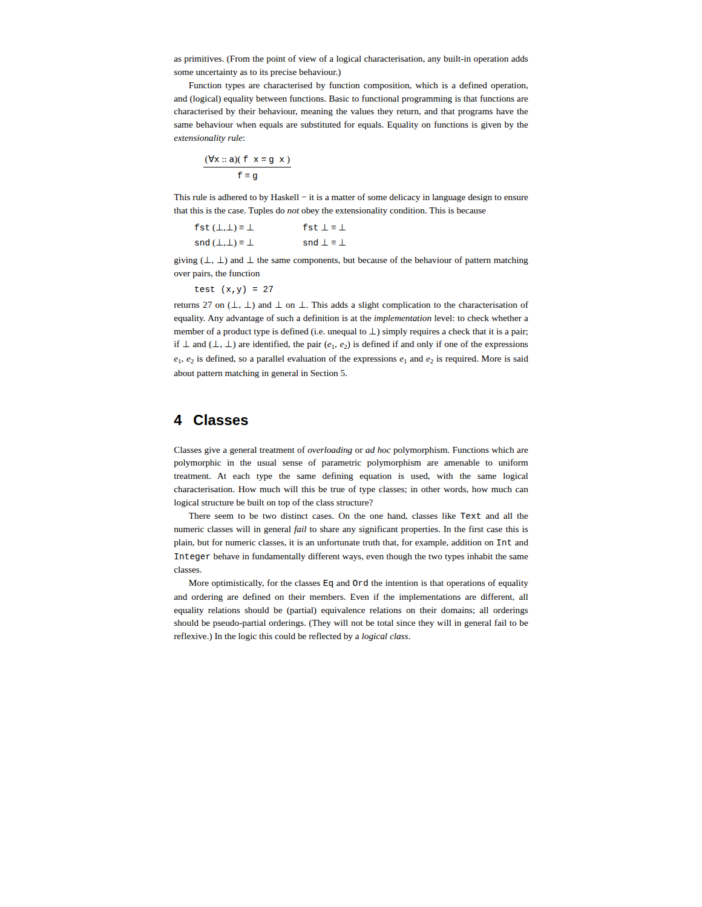as primitives. (From the point of view of a logical characterisation, any built-in operation adds some uncertainty as to its precise behaviour.)
Function types are characterised by function composition, which is a defined operation, and (logical) equality between functions. Basic to functional programming is that functions are characterised by their behaviour, meaning the values they return, and that programs have the same behaviour when equals are substituted for equals. Equality on functions is given by the extensionality rule:
(∀x :: a)( f x ≡ g x ) f ≡ g
This rule is adhered to by Haskell − it is a matter of some delicacy in language design to ensure that this is the case. Tuples do not obey the extensionality condition. This is because
| fst (⊥,⊥) ≡ ⊥ | | fst ⊥ ≡ ⊥ |
| snd (⊥,⊥) ≡ ⊥ | | snd ⊥ ≡ ⊥ |
giving (⊥, ⊥) and ⊥ the same components, but because of the behaviour of pattern matching over pairs, the function
test (x,y) = 27
returns 27 on (⊥, ⊥) and ⊥ on ⊥. This adds a slight complication to the characterisation of equality. Any advantage of such a definition is at the implementation level: to check whether a member of a product type is defined (i.e. unequal to ⊥) simply requires a check that it is a pair; if ⊥ and (⊥, ⊥) are identified, the pair (e1, e2) is defined if and only if one of the expressions e1, e2 is defined, so a parallel evaluation of the expressions e1 and e2 is required. More is said about pattern matching in general in Section 5.
4 Classes
Classes give a general treatment of overloading or ad hoc polymorphism. Functions which are polymorphic in the usual sense of parametric polymorphism are amenable to uniform treatment. At each type the same defining equation is used, with the same logical characterisation. How much will this be true of type classes; in other words, how much can logical structure be built on top of the class structure?
There seem to be two distinct cases. On the one hand, classes like Text and all the numeric classes will in general fail to share any significant properties. In the first case this is plain, but for numeric classes, it is an unfortunate truth that, for example, addition on Int and Integer behave in fundamentally different ways, even though the two types inhabit the same classes.
More optimistically, for the classes Eq and Ord the intention is that operations of equality and ordering are defined on their members. Even if the implementations are different, all equality relations should be (partial) equivalence relations on their domains; all orderings should be pseudo-partial orderings. (They will not be total since they will in general fail to be reflexive.) In the logic this could be reflected by a logical class.